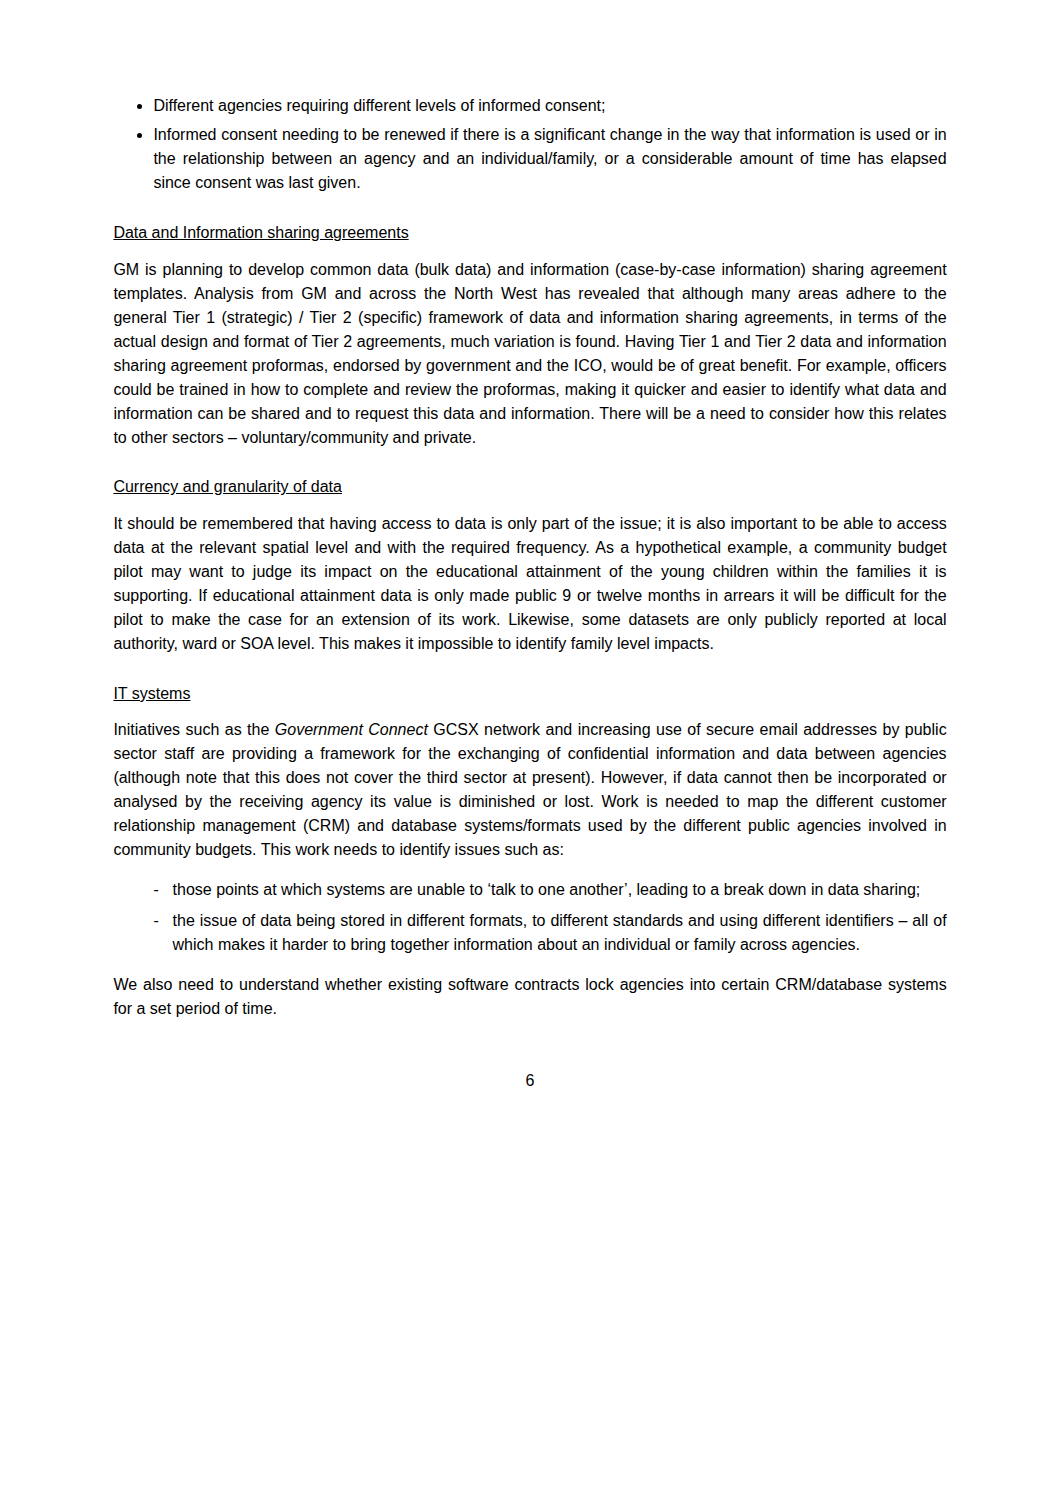Different agencies requiring different levels of informed consent;
Informed consent needing to be renewed if there is a significant change in the way that information is used or in the relationship between an agency and an individual/family, or a considerable amount of time has elapsed since consent was last given.
Data and Information sharing agreements
GM is planning to develop common data (bulk data) and information (case-by-case information) sharing agreement templates. Analysis from GM and across the North West has revealed that although many areas adhere to the general Tier 1 (strategic) / Tier 2 (specific) framework of data and information sharing agreements, in terms of the actual design and format of Tier 2 agreements, much variation is found. Having Tier 1 and Tier 2 data and information sharing agreement proformas, endorsed by government and the ICO, would be of great benefit. For example, officers could be trained in how to complete and review the proformas, making it quicker and easier to identify what data and information can be shared and to request this data and information. There will be a need to consider how this relates to other sectors – voluntary/community and private.
Currency and granularity of data
It should be remembered that having access to data is only part of the issue; it is also important to be able to access data at the relevant spatial level and with the required frequency. As a hypothetical example, a community budget pilot may want to judge its impact on the educational attainment of the young children within the families it is supporting. If educational attainment data is only made public 9 or twelve months in arrears it will be difficult for the pilot to make the case for an extension of its work. Likewise, some datasets are only publicly reported at local authority, ward or SOA level. This makes it impossible to identify family level impacts.
IT systems
Initiatives such as the Government Connect GCSX network and increasing use of secure email addresses by public sector staff are providing a framework for the exchanging of confidential information and data between agencies (although note that this does not cover the third sector at present). However, if data cannot then be incorporated or analysed by the receiving agency its value is diminished or lost. Work is needed to map the different customer relationship management (CRM) and database systems/formats used by the different public agencies involved in community budgets. This work needs to identify issues such as:
those points at which systems are unable to ‘talk to one another’, leading to a break down in data sharing;
the issue of data being stored in different formats, to different standards and using different identifiers – all of which makes it harder to bring together information about an individual or family across agencies.
We also need to understand whether existing software contracts lock agencies into certain CRM/database systems for a set period of time.
6